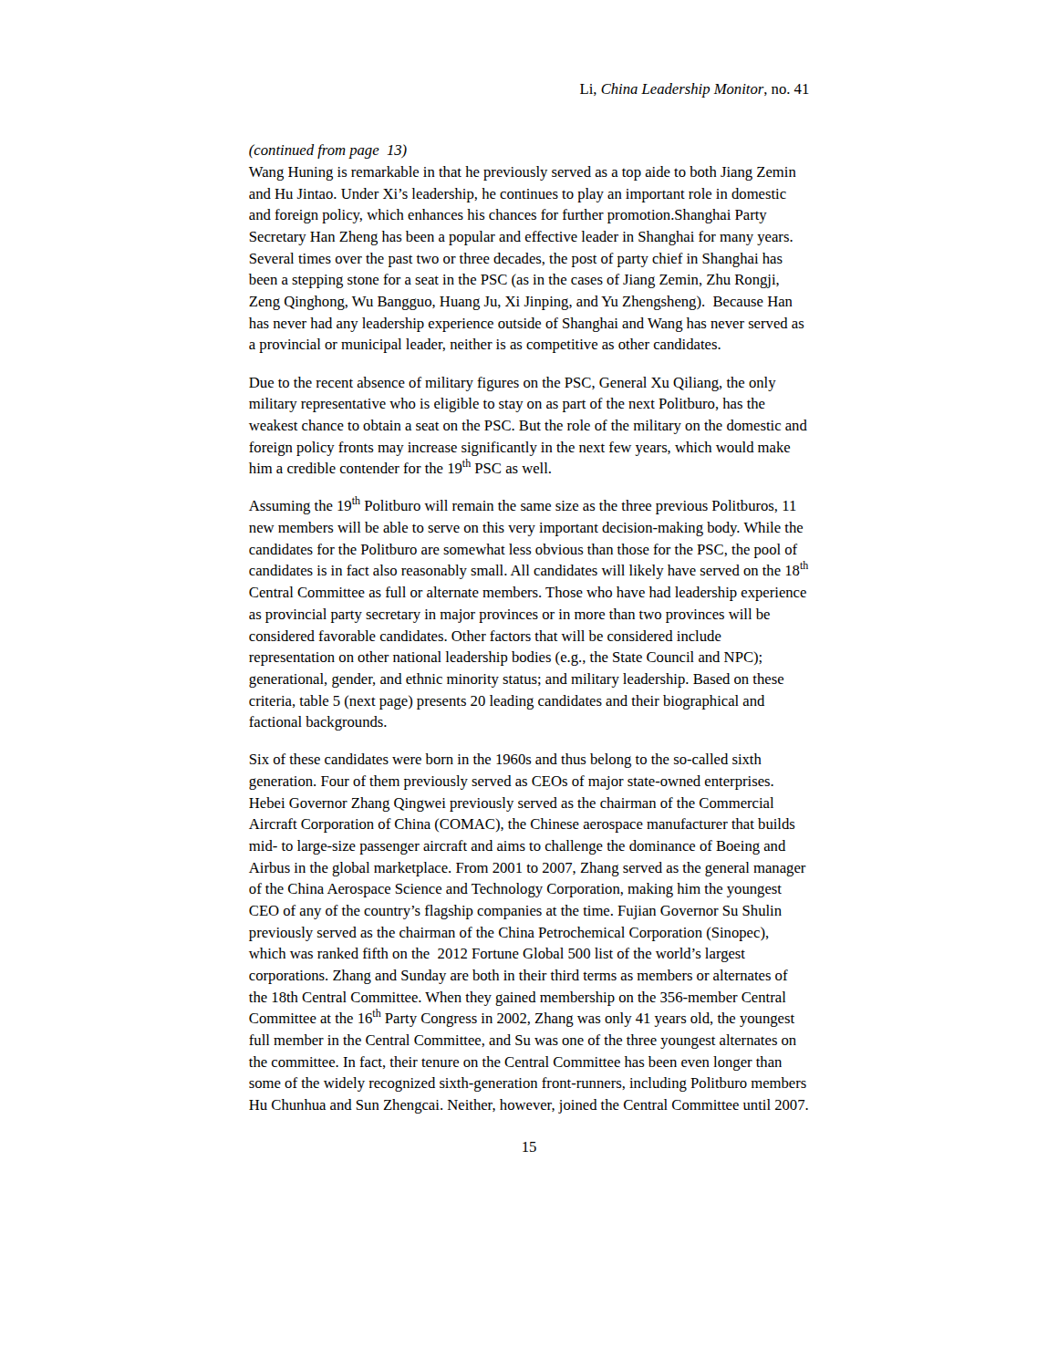Li, China Leadership Monitor, no. 41
(continued from page 13)
Wang Huning is remarkable in that he previously served as a top aide to both Jiang Zemin and Hu Jintao. Under Xi’s leadership, he continues to play an important role in domestic and foreign policy, which enhances his chances for further promotion.Shanghai Party Secretary Han Zheng has been a popular and effective leader in Shanghai for many years. Several times over the past two or three decades, the post of party chief in Shanghai has been a stepping stone for a seat in the PSC (as in the cases of Jiang Zemin, Zhu Rongji, Zeng Qinghong, Wu Bangguo, Huang Ju, Xi Jinping, and Yu Zhengsheng). Because Han has never had any leadership experience outside of Shanghai and Wang has never served as a provincial or municipal leader, neither is as competitive as other candidates.
Due to the recent absence of military figures on the PSC, General Xu Qiliang, the only military representative who is eligible to stay on as part of the next Politburo, has the weakest chance to obtain a seat on the PSC. But the role of the military on the domestic and foreign policy fronts may increase significantly in the next few years, which would make him a credible contender for the 19th PSC as well.
Assuming the 19th Politburo will remain the same size as the three previous Politburos, 11 new members will be able to serve on this very important decision-making body. While the candidates for the Politburo are somewhat less obvious than those for the PSC, the pool of candidates is in fact also reasonably small. All candidates will likely have served on the 18th Central Committee as full or alternate members. Those who have had leadership experience as provincial party secretary in major provinces or in more than two provinces will be considered favorable candidates. Other factors that will be considered include representation on other national leadership bodies (e.g., the State Council and NPC); generational, gender, and ethnic minority status; and military leadership. Based on these criteria, table 5 (next page) presents 20 leading candidates and their biographical and factional backgrounds.
Six of these candidates were born in the 1960s and thus belong to the so-called sixth generation. Four of them previously served as CEOs of major state-owned enterprises. Hebei Governor Zhang Qingwei previously served as the chairman of the Commercial Aircraft Corporation of China (COMAC), the Chinese aerospace manufacturer that builds mid- to large-size passenger aircraft and aims to challenge the dominance of Boeing and Airbus in the global marketplace. From 2001 to 2007, Zhang served as the general manager of the China Aerospace Science and Technology Corporation, making him the youngest CEO of any of the country’s flagship companies at the time. Fujian Governor Su Shulin previously served as the chairman of the China Petrochemical Corporation (Sinopec), which was ranked fifth on the 2012 Fortune Global 500 list of the world’s largest corporations. Zhang and Sunday are both in their third terms as members or alternates of the 18th Central Committee. When they gained membership on the 356-member Central Committee at the 16th Party Congress in 2002, Zhang was only 41 years old, the youngest full member in the Central Committee, and Su was one of the three youngest alternates on the committee. In fact, their tenure on the Central Committee has been even longer than some of the widely recognized sixth-generation front-runners, including Politburo members Hu Chunhua and Sun Zhengcai. Neither, however, joined the Central Committee until 2007.
15